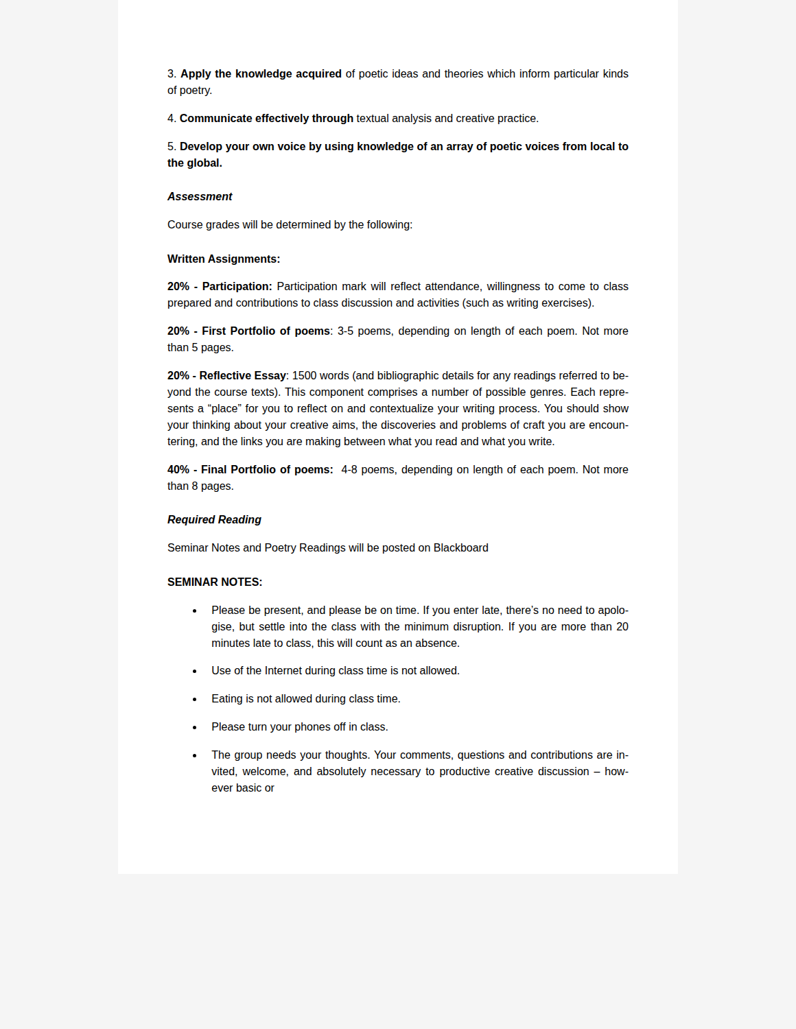3. Apply the knowledge acquired of poetic ideas and theories which inform particular kinds of poetry.
4. Communicate effectively through textual analysis and creative practice.
5. Develop your own voice by using knowledge of an array of poetic voices from local to the global.
Assessment
Course grades will be determined by the following:
Written Assignments:
20% - Participation: Participation mark will reflect attendance, willingness to come to class prepared and contributions to class discussion and activities (such as writing exercises).
20% - First Portfolio of poems: 3-5 poems, depending on length of each poem. Not more than 5 pages.
20% - Reflective Essay: 1500 words (and bibliographic details for any readings referred to beyond the course texts). This component comprises a number of possible genres. Each represents a “place” for you to reflect on and contextualize your writing process. You should show your thinking about your creative aims, the discoveries and problems of craft you are encountering, and the links you are making between what you read and what you write.
40% - Final Portfolio of poems: 4-8 poems, depending on length of each poem. Not more than 8 pages.
Required Reading
Seminar Notes and Poetry Readings will be posted on Blackboard
SEMINAR NOTES:
Please be present, and please be on time. If you enter late, there’s no need to apologise, but settle into the class with the minimum disruption. If you are more than 20 minutes late to class, this will count as an absence.
Use of the Internet during class time is not allowed.
Eating is not allowed during class time.
Please turn your phones off in class.
The group needs your thoughts. Your comments, questions and contributions are invited, welcome, and absolutely necessary to productive creative discussion – however basic or